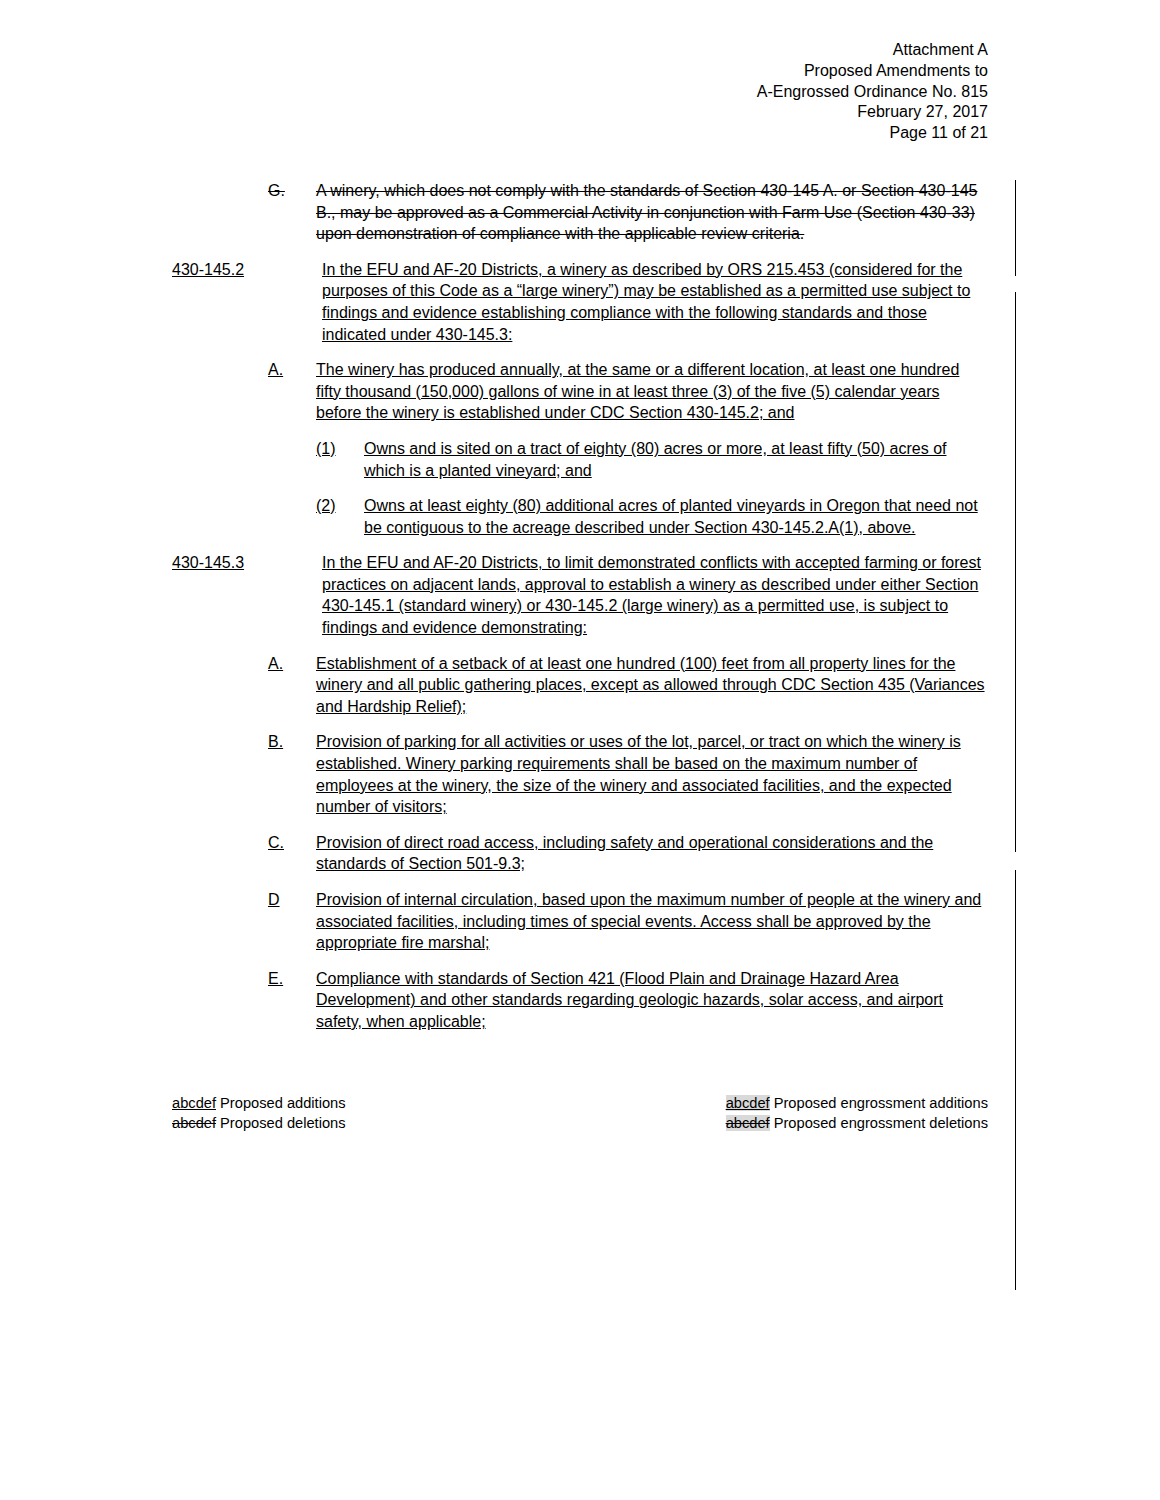Attachment A
Proposed Amendments to
A-Engrossed Ordinance No. 815
February 27, 2017
Page 11 of 21
G.
A winery, which does not comply with the standards of Section 430-145 A. or Section 430-145 B., may be approved as a Commercial Activity in conjunction with Farm Use (Section 430-33) upon demonstration of compliance with the applicable review criteria.
430-145.2
In the EFU and AF-20 Districts, a winery as described by ORS 215.453 (considered for the purposes of this Code as a “large winery”) may be established as a permitted use subject to findings and evidence establishing compliance with the following standards and those indicated under 430-145.3:
A.
The winery has produced annually, at the same or a different location, at least one hundred fifty thousand (150,000) gallons of wine in at least three (3) of the five (5) calendar years before the winery is established under CDC Section 430-145.2; and
(1)
Owns and is sited on a tract of eighty (80) acres or more, at least fifty (50) acres of which is a planted vineyard; and
(2)
Owns at least eighty (80) additional acres of planted vineyards in Oregon that need not be contiguous to the acreage described under Section 430-145.2.A(1), above.
430-145.3
In the EFU and AF-20 Districts, to limit demonstrated conflicts with accepted farming or forest practices on adjacent lands, approval to establish a winery as described under either Section 430-145.1 (standard winery) or 430-145.2 (large winery) as a permitted use, is subject to findings and evidence demonstrating:
A.
Establishment of a setback of at least one hundred (100) feet from all property lines for the winery and all public gathering places, except as allowed through CDC Section 435 (Variances and Hardship Relief);
B.
Provision of parking for all activities or uses of the lot, parcel, or tract on which the winery is established. Winery parking requirements shall be based on the maximum number of employees at the winery, the size of the winery and associated facilities, and the expected number of visitors;
C.
Provision of direct road access, including safety and operational considerations and the standards of Section 501-9.3;
D
Provision of internal circulation, based upon the maximum number of people at the winery and associated facilities, including times of special events. Access shall be approved by the appropriate fire marshal;
E.
Compliance with standards of Section 421 (Flood Plain and Drainage Hazard Area Development) and other standards regarding geologic hazards, solar access, and airport safety, when applicable;
abcdef Proposed additions
abcdef Proposed deletions
abcdef Proposed engrossment additions
abcdef Proposed engrossment deletions